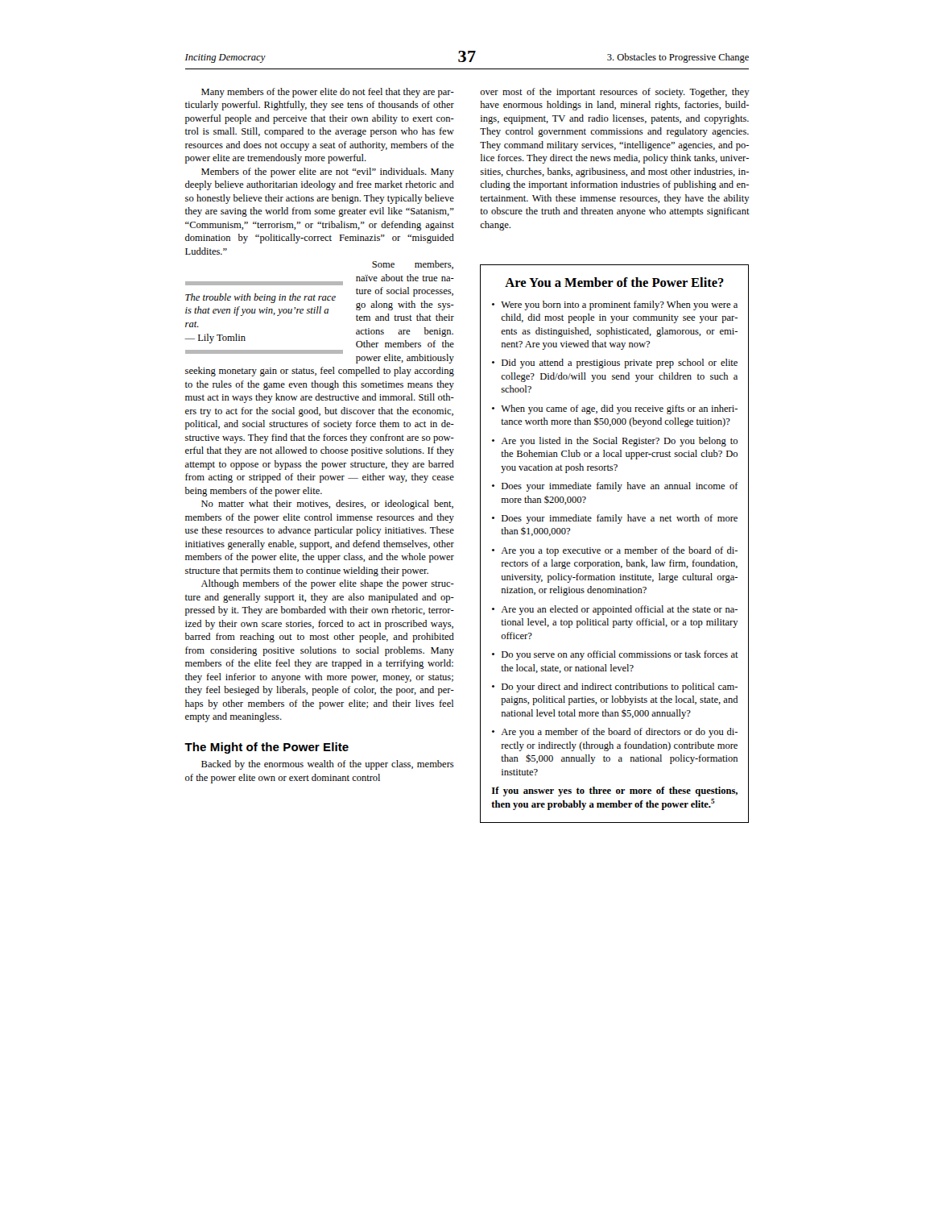Inciting Democracy
37
3. Obstacles to Progressive Change
Many members of the power elite do not feel that they are particularly powerful. Rightfully, they see tens of thousands of other powerful people and perceive that their own ability to exert control is small. Still, compared to the average person who has few resources and does not occupy a seat of authority, members of the power elite are tremendously more powerful.
Members of the power elite are not “evil” individuals. Many deeply believe authoritarian ideology and free market rhetoric and so honestly believe their actions are benign. They typically believe they are saving the world from some greater evil like “Satanism,” “Communism,” “terrorism,” or “tribalism,” or defending against domination by “politically-correct Feminazis” or “misguided Luddites.”
The trouble with being in the rat race is that even if you win, you’re still a rat. — Lily Tomlin
Some members, naïve about the true nature of social processes, go along with the system and trust that their actions are benign. Other members of the power elite, ambitiously seeking monetary gain or status, feel compelled to play according to the rules of the game even though this sometimes means they must act in ways they know are destructive and immoral. Still others try to act for the social good, but discover that the economic, political, and social structures of society force them to act in destructive ways. They find that the forces they confront are so powerful that they are not allowed to choose positive solutions. If they attempt to oppose or bypass the power structure, they are barred from acting or stripped of their power — either way, they cease being members of the power elite.
No matter what their motives, desires, or ideological bent, members of the power elite control immense resources and they use these resources to advance particular policy initiatives. These initiatives generally enable, support, and defend themselves, other members of the power elite, the upper class, and the whole power structure that permits them to continue wielding their power.
Although members of the power elite shape the power structure and generally support it, they are also manipulated and oppressed by it. They are bombarded with their own rhetoric, terrorized by their own scare stories, forced to act in proscribed ways, barred from reaching out to most other people, and prohibited from considering positive solutions to social problems. Many members of the elite feel they are trapped in a terrifying world: they feel inferior to anyone with more power, money, or status; they feel besieged by liberals, people of color, the poor, and perhaps by other members of the power elite; and their lives feel empty and meaningless.
The Might of the Power Elite
Backed by the enormous wealth of the upper class, members of the power elite own or exert dominant control
over most of the important resources of society. Together, they have enormous holdings in land, mineral rights, factories, buildings, equipment, TV and radio licenses, patents, and copyrights. They control government commissions and regulatory agencies. They command military services, “intelligence” agencies, and police forces. They direct the news media, policy think tanks, universities, churches, banks, agribusiness, and most other industries, including the important information industries of publishing and entertainment. With these immense resources, they have the ability to obscure the truth and threaten anyone who attempts significant change.
Are You a Member of the Power Elite?
•Were you born into a prominent family? When you were a child, did most people in your community see your parents as distinguished, sophisticated, glamorous, or eminent? Are you viewed that way now?
•Did you attend a prestigious private prep school or elite college? Did/do/will you send your children to such a school?
•When you came of age, did you receive gifts or an inheritance worth more than $50,000 (beyond college tuition)?
•Are you listed in the Social Register? Do you belong to the Bohemian Club or a local upper-crust social club? Do you vacation at posh resorts?
•Does your immediate family have an annual income of more than $200,000?
•Does your immediate family have a net worth of more than $1,000,000?
•Are you a top executive or a member of the board of directors of a large corporation, bank, law firm, foundation, university, policy-formation institute, large cultural organization, or religious denomination?
•Are you an elected or appointed official at the state or national level, a top political party official, or a top military officer?
•Do you serve on any official commissions or task forces at the local, state, or national level?
•Do your direct and indirect contributions to political campaigns, political parties, or lobbyists at the local, state, and national level total more than $5,000 annually?
•Are you a member of the board of directors or do you directly or indirectly (through a foundation) contribute more than $5,000 annually to a national policy-formation institute?
If you answer yes to three or more of these questions, then you are probably a member of the power elite.5